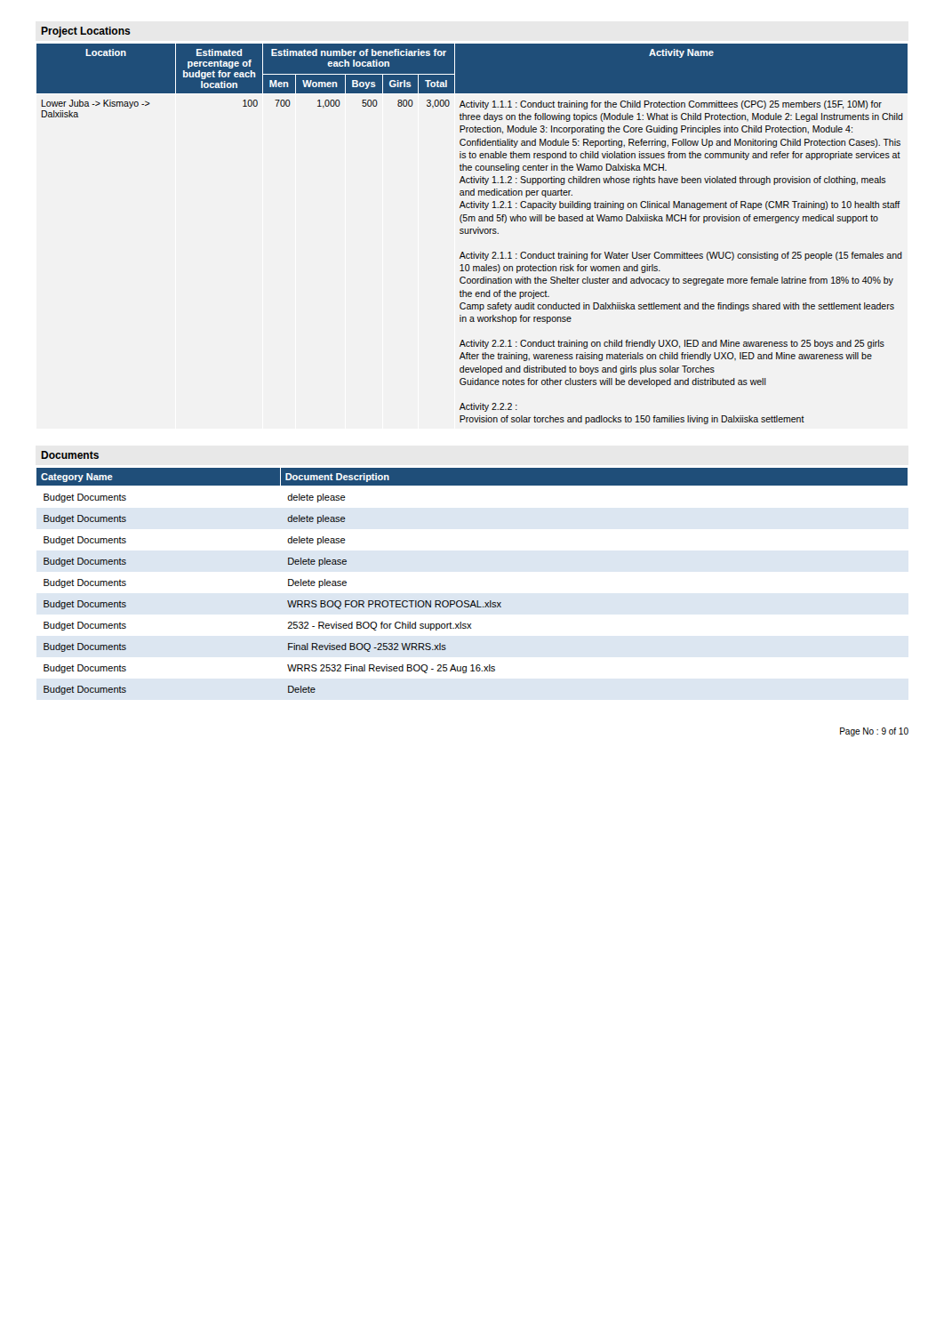Project Locations
| Location | Estimated percentage of budget for each location | Estimated number of beneficiaries for each location | Activity Name |
| --- | --- | --- | --- |
| Men | Women | Boys | Girls | Total |
| Lower Juba -> Kismayo -> Dalxiiska | 100 | 700 | 1,000 | 500 | 800 | 3,000 | Activity 1.1.1 : Conduct training for the Child Protection Committees (CPC) 25 members (15F, 10M) for three days on the following topics (Module 1: What is Child Protection, Module 2: Legal Instruments in Child Protection, Module 3: Incorporating the Core Guiding Principles into Child Protection, Module 4: Confidentiality and Module 5: Reporting, Referring, Follow Up and Monitoring Child Protection Cases). This is to enable them respond to child violation issues from the community and refer for appropriate services at the counseling center in the Wamo Dalxiska MCH. Activity 1.1.2 : Supporting children whose rights have been violated through provision of clothing, meals and medication per quarter. Activity 1.2.1 : Capacity building training on Clinical Management of Rape (CMR Training) to 10 health staff (5m and 5f) who will be based at Wamo Dalxiiska MCH for provision of emergency medical support to survivors. Activity 2.1.1 : Conduct training for Water User Committees (WUC) consisting of 25 people (15 females and 10 males) on protection risk for women and girls. Coordination with the Shelter cluster and advocacy to segregate more female latrine from 18% to 40% by the end of the project. Camp safety audit conducted in Dalxhiiska settlement and the findings shared with the settlement leaders in a workshop for response Activity 2.2.1 : Conduct training on child friendly UXO, IED and Mine awareness to 25 boys and 25 girls After the training, wareness raising materials on child friendly UXO, IED and Mine awareness will be developed and distributed to boys and girls plus solar Torches Guidance notes for other clusters will be developed and distributed as well Activity 2.2.2 : Provision of solar torches and padlocks to 150 families living in Dalxiiska settlement |
Documents
| Category Name | Document Description |
| --- | --- |
| Budget Documents | delete please |
| Budget Documents | delete please |
| Budget Documents | delete please |
| Budget Documents | Delete please |
| Budget Documents | Delete please |
| Budget Documents | WRRS BOQ FOR PROTECTION ROPOSAL.xlsx |
| Budget Documents | 2532 - Revised BOQ for Child support.xlsx |
| Budget Documents | Final Revised BOQ -2532 WRRS.xls |
| Budget Documents | WRRS 2532 Final Revised BOQ - 25 Aug 16.xls |
| Budget Documents | Delete |
Page No : 9 of 10